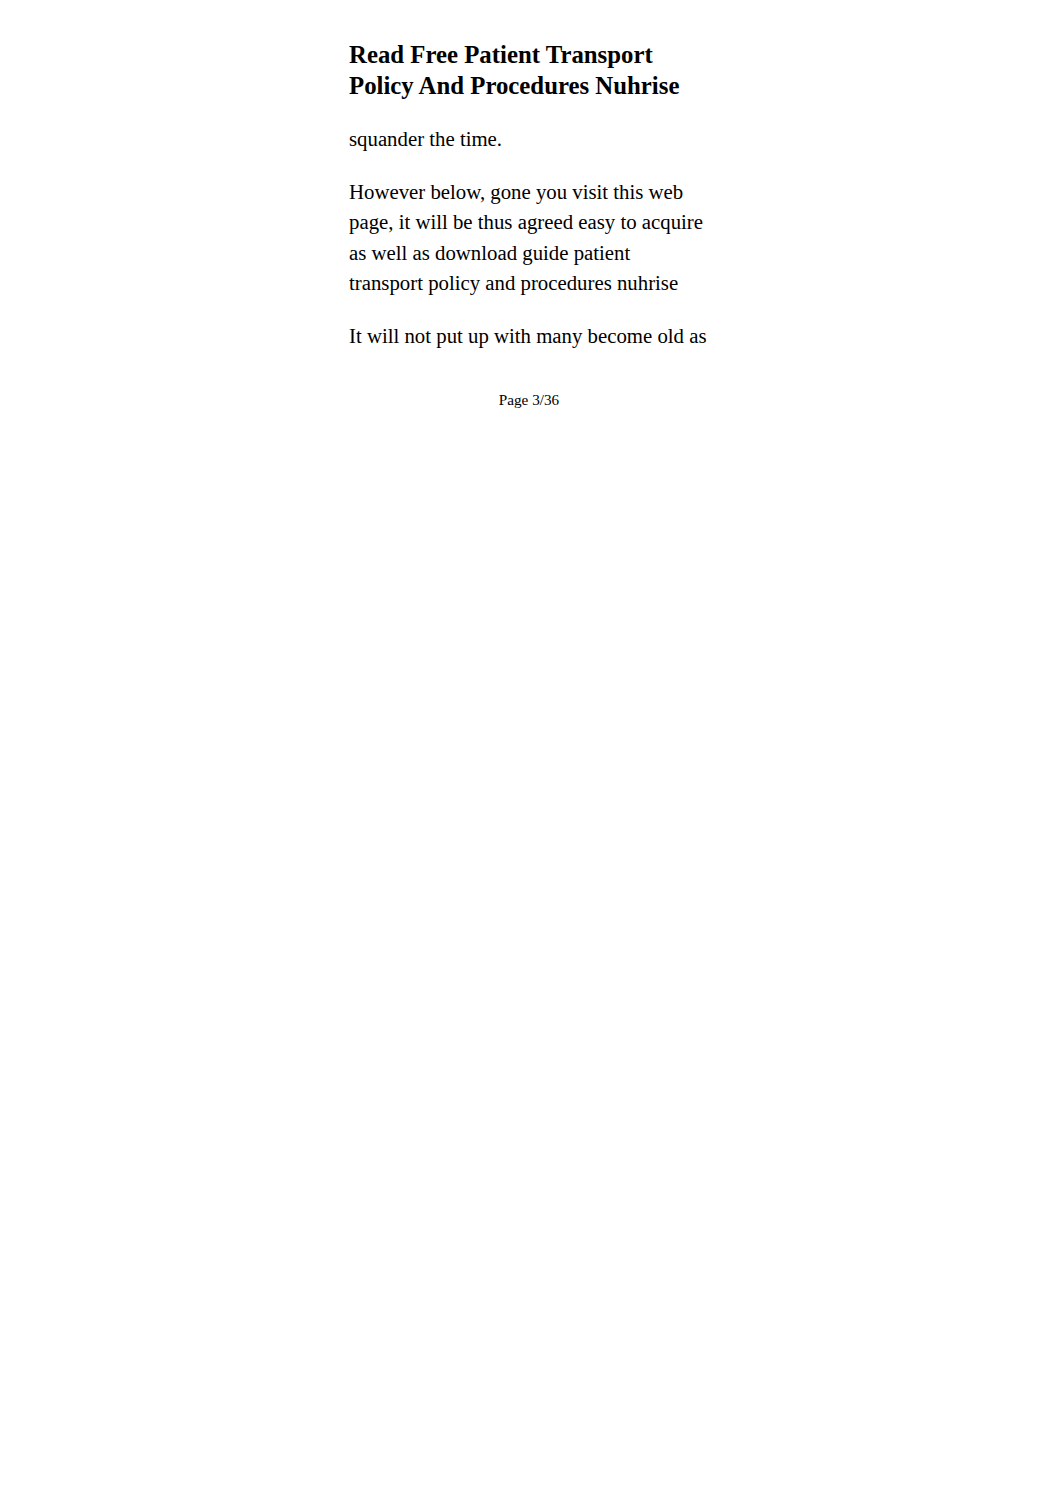Read Free Patient Transport Policy And Procedures Nuhrise
squander the time.
However below, gone you visit this web page, it will be thus agreed easy to acquire as well as download guide patient transport policy and procedures nuhrise
It will not put up with many become old as
Page 3/36